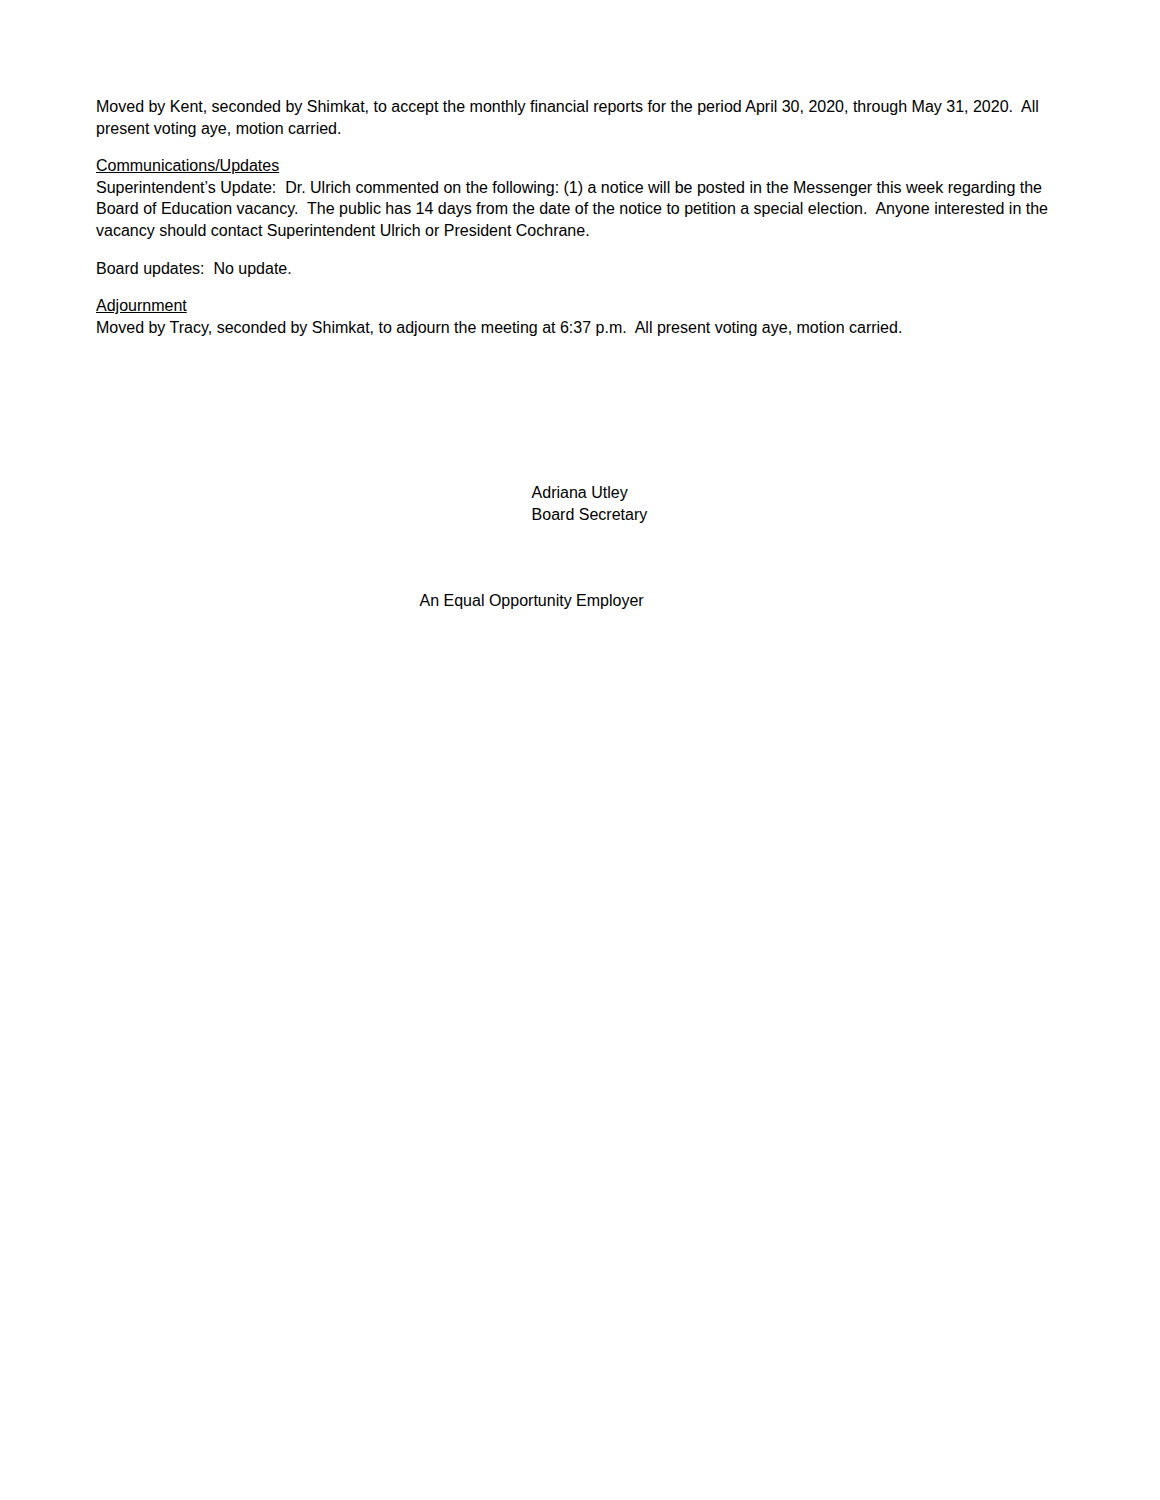Moved by Kent, seconded by Shimkat, to accept the monthly financial reports for the period April 30, 2020, through May 31, 2020. All present voting aye, motion carried.
Communications/Updates
Superintendent’s Update: Dr. Ulrich commented on the following: (1) a notice will be posted in the Messenger this week regarding the Board of Education vacancy. The public has 14 days from the date of the notice to petition a special election. Anyone interested in the vacancy should contact Superintendent Ulrich or President Cochrane.
Board updates: No update.
Adjournment
Moved by Tracy, seconded by Shimkat, to adjourn the meeting at 6:37 p.m. All present voting aye, motion carried.
Adriana Utley
Board Secretary
An Equal Opportunity Employer